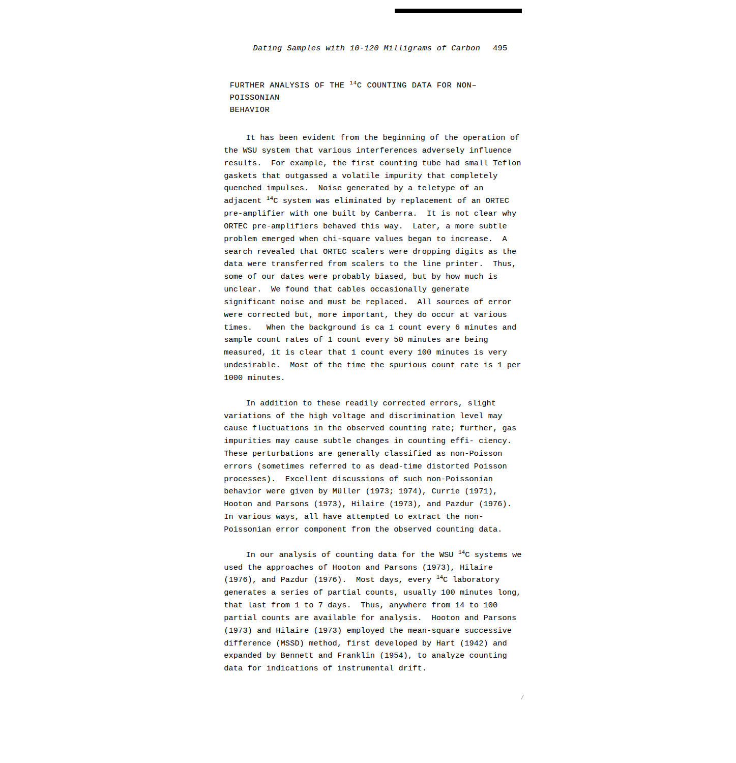Dating Samples with 10-120 Milligrams of Carbon 495
FURTHER ANALYSIS OF THE 14C COUNTING DATA FOR NON–POISSONIAN
BEHAVIOR
It has been evident from the beginning of the operation of the WSU system that various interferences adversely influence results. For example, the first counting tube had small Teflon gaskets that outgassed a volatile impurity that completely quenched impulses. Noise generated by a teletype of an adjacent 14C system was eliminated by replacement of an ORTEC pre-amplifier with one built by Canberra. It is not clear why ORTEC pre-amplifiers behaved this way. Later, a more subtle problem emerged when chi-square values began to increase. A search revealed that ORTEC scalers were dropping digits as the data were transferred from scalers to the line printer. Thus, some of our dates were probably biased, but by how much is unclear. We found that cables occasionally generate significant noise and must be replaced. All sources of error were corrected but, more important, they do occur at various times. When the background is ca 1 count every 6 minutes and sample count rates of 1 count every 50 minutes are being measured, it is clear that 1 count every 100 minutes is very undesirable. Most of the time the spurious count rate is 1 per 1000 minutes.
In addition to these readily corrected errors, slight variations of the high voltage and discrimination level may cause fluctuations in the observed counting rate; further, gas impurities may cause subtle changes in counting effi- ciency. These perturbations are generally classified as non-Poisson errors (sometimes referred to as dead-time distorted Poisson processes). Excellent discussions of such non-Poissonian behavior were given by Müller (1973; 1974), Currie (1971), Hooton and Parsons (1973), Hilaire (1973), and Pazdur (1976). In various ways, all have attempted to extract the non-Poissonian error component from the observed counting data.
In our analysis of counting data for the WSU 14C systems we used the approaches of Hooton and Parsons (1973), Hilaire (1976), and Pazdur (1976). Most days, every 14C laboratory generates a series of partial counts, usually 100 minutes long, that last from 1 to 7 days. Thus, anywhere from 14 to 100 partial counts are available for analysis. Hooton and Parsons (1973) and Hilaire (1973) employed the mean-square successive difference (MSSD) method, first developed by Hart (1942) and expanded by Bennett and Franklin (1954), to analyze counting data for indications of instrumental drift.
⁄